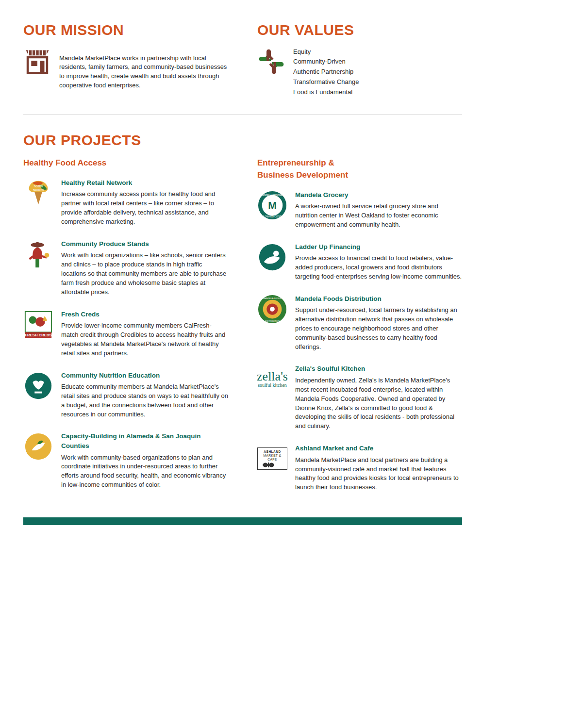OUR MISSION
Mandela MarketPlace works in partnership with local residents, family farmers, and community-based businesses to improve health, create wealth and build assets through cooperative food enterprises.
OUR VALUES
Equity
Community-Driven
Authentic Partnership
Transformative Change
Food is Fundamental
OUR PROJECTS
Healthy Food Access
health happens
Healthy Retail Network
Increase community access points for healthy food and partner with local retail centers – like corner stores – to provide affordable delivery, technical assistance, and comprehensive marketing.
Community Produce Stands
Work with local organizations – like schools, senior centers and clinics – to place produce stands in high traffic locations so that community members are able to purchase farm fresh produce and wholesome basic staples at affordable prices.
FRESH CREDS
Fresh Creds
Provide lower-income community members CalFresh-match credit through Credibles to access healthy fruits and vegetables at Mandela MarketPlace's network of healthy retail sites and partners.
Community Nutrition Education
Educate community members at Mandela MarketPlace's retail sites and produce stands on ways to eat healthfully on a budget, and the connections between food and other resources in our communities.
Capacity-Building in Alameda & San Joaquin Counties
Work with community-based organizations to plan and coordinate initiatives in under-resourced areas to further efforts around food security, health, and economic vibrancy in low-income communities of color.
Entrepreneurship &
Business Development
M MANDELA GROCERY WORKER-OWNED COOPERATIVE
Mandela Grocery
A worker-owned full service retail grocery store and nutrition center in West Oakland to foster economic empowerment and community health.
Ladder Up Financing
Provide access to financial credit to food retailers, value-added producers, local growers and food distributors targeting food-enterprises serving low-income communities.
MANDELA FOODS DISTRIBUTION
Mandela Foods Distribution
Support under-resourced, local farmers by establishing an alternative distribution network that passes on wholesale prices to encourage neighborhood stores and other community-based businesses to carry healthy food offerings.
zella's soulful kitchen
Zella's Soulful Kitchen
Independently owned, Zella's is Mandela MarketPlace's most recent incubated food enterprise, located within Mandela Foods Cooperative. Owned and operated by Dionne Knox, Zella's is committed to good food & developing the skills of local residents - both professional and culinary.
ASHLAND
MARKET & CAFE
Ashland Market and Cafe
Mandela MarketPlace and local partners are building a community-visioned café and market hall that features healthy food and provides kiosks for local entrepreneurs to launch their food businesses.